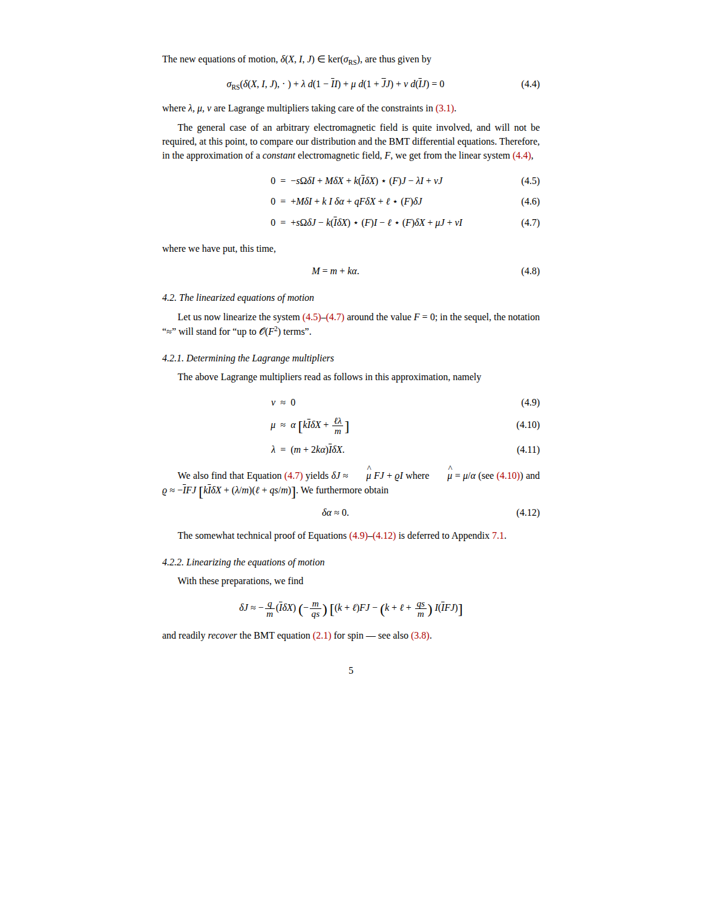The new equations of motion, δ(X, I, J) ∈ ker(σRS), are thus given by
σRS(δ(X, I, J), · ) + λ d(1 − II) + μ d(1 + JJ) + ν d(IJ) = 0
(4.4)
where λ, μ, ν are Lagrange multipliers taking care of the constraints in (3.1).
The general case of an arbitrary electromagnetic field is quite involved, and will not be required, at this point, to compare our distribution and the BMT differential equations. Therefore, in the approximation of a constant electromagnetic field, F, we get from the linear system (4.4),
| 0 | = | − s Ω δI + MδX + k ( I δX ) ⋆ ( F ) J − λI + νJ | (4.5) |
| 0 | = | + MδI + k I δα + qFδX + ℓ ⋆ ( F ) δJ | (4.6) |
| 0 | = | + s Ω δJ − k ( I δX ) ⋆ ( F ) I − ℓ ⋆ ( F ) δX + μJ + νI | (4.7) |
where we have put, this time,
M = m + kα.
(4.8)
4.2. The linearized equations of motion
Let us now linearize the system (4.5)–(4.7) around the value F = 0; in the sequel, the notation “≈” will stand for “up to 𝒪(F2) terms”.
4.2.1. Determining the Lagrange multipliers
The above Lagrange multipliers read as follows in this approximation, namely
| ν | ≈ | 0 | (4.9) |
| μ | ≈ | α [ k I δX + ℓλ m ] | (4.10) |
| λ | = | ( m + 2 kα ) I δX . | (4.11) |
We also find that Equation (4.7) yields δJ ≈ μ FJ + ϱI where μ = μ/α (see (4.10)) and ϱ ≈ −IFJ [kIδX + (λ/m)(ℓ + qs/m)]. We furthermore obtain
δα ≈ 0.
(4.12)
The somewhat technical proof of Equations (4.9)–(4.12) is deferred to Appendix 7.1.
4.2.2. Linearizing the equations of motion
With these preparations, we find
δJ ≈ −qm(IδX) (−mqs) [(k + ℓ)FJ − (k + ℓ + qs m) I(IFJ)]
and readily recover the BMT equation (2.1) for spin — see also (3.8).
5